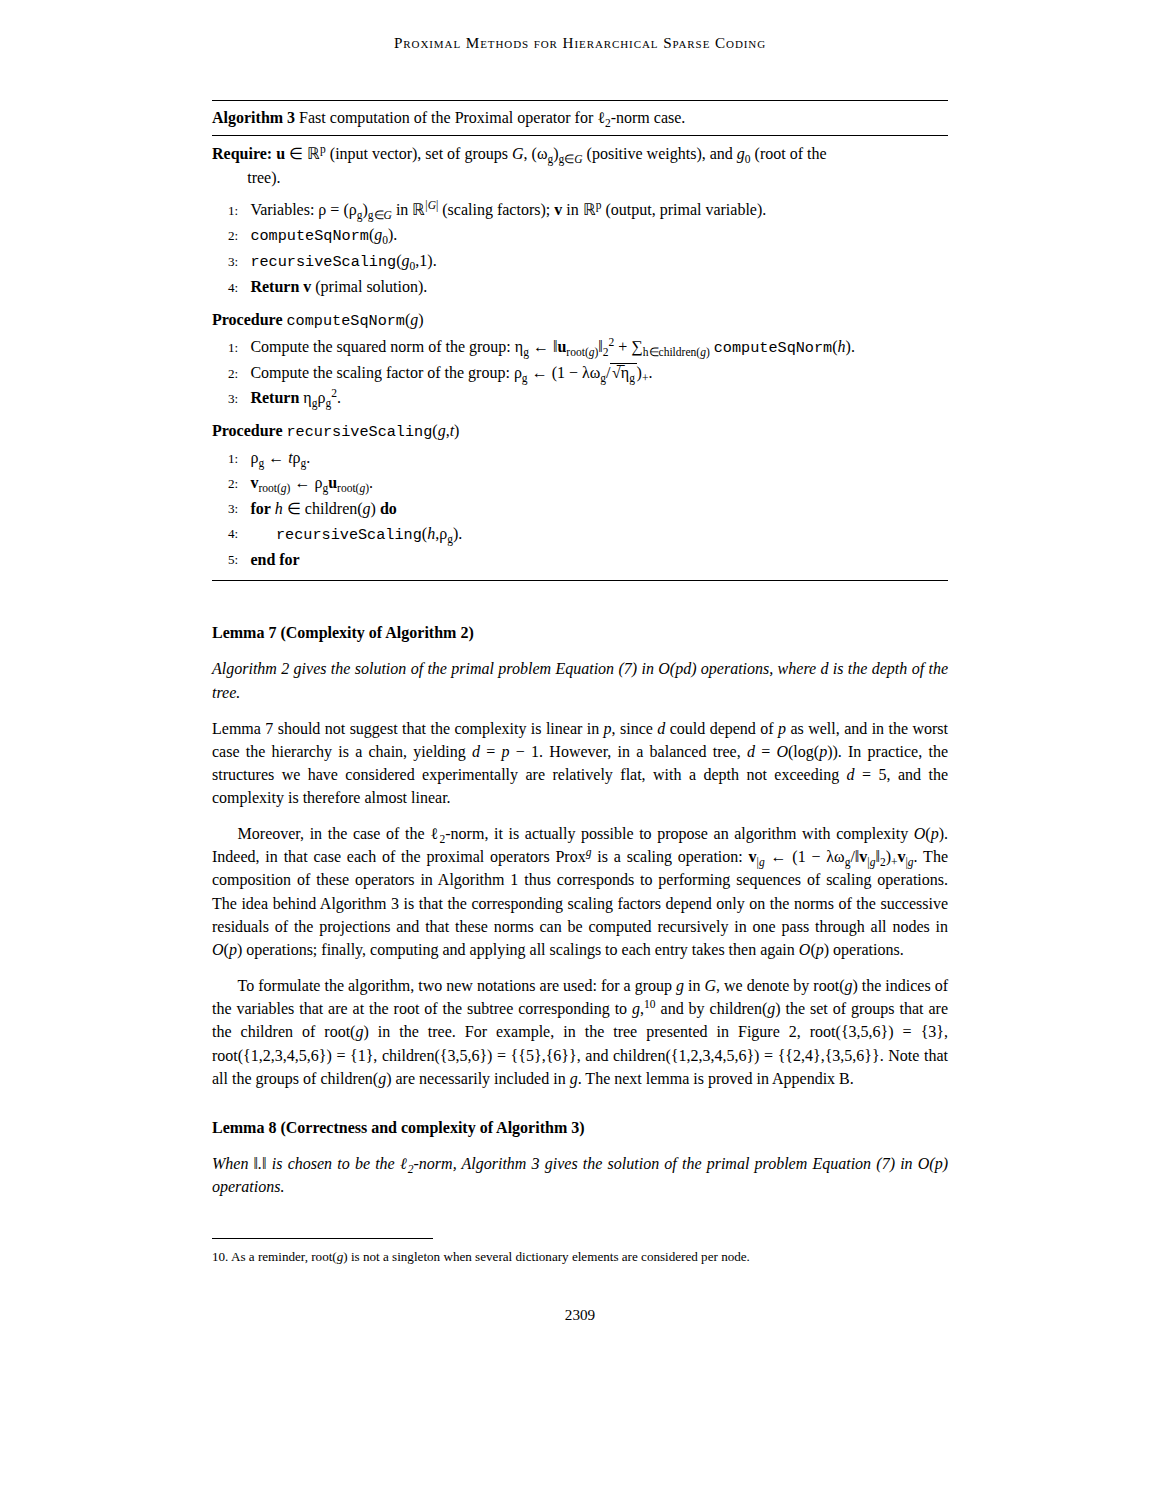Proximal Methods for Hierarchical Sparse Coding
Algorithm 3 Fast computation of the Proximal operator for ℓ2-norm case.
Require: u ∈ ℝp (input vector), set of groups G, (ωg)g∈G (positive weights), and g0 (root of the tree).
Variables: ρ = (ρg)g∈G in ℝ|G| (scaling factors); v in ℝp (output, primal variable).
computeSqNorm(g0).
recursiveScaling(g0,1).
Return v (primal solution).
Procedure computeSqNorm(g)
Compute the squared norm of the group: ηg ← ‖uroot(g)‖22 + ∑h∈children(g) computeSqNorm(h).
Compute the scaling factor of the group: ρg ← (1 − λωg/√̅ηg)+.
Return ηgρg2.
Procedure recursiveScaling(g,t)
ρg ← tρg.
vroot(g) ← ρguroot(g).
for h ∈ children(g) do
recursiveScaling(h,ρg).
end for
Lemma 7 (Complexity of Algorithm 2)
Algorithm 2 gives the solution of the primal problem Equation (7) in O(pd) operations, where d is the depth of the tree.
Lemma 7 should not suggest that the complexity is linear in p, since d could depend of p as well, and in the worst case the hierarchy is a chain, yielding d = p − 1. However, in a balanced tree, d = O(log(p)). In practice, the structures we have considered experimentally are relatively flat, with a depth not exceeding d = 5, and the complexity is therefore almost linear.
Moreover, in the case of the ℓ2-norm, it is actually possible to propose an algorithm with complexity O(p). Indeed, in that case each of the proximal operators Proxg is a scaling operation: v|g ← (1 − λωg/‖v|g‖2)+v|g. The composition of these operators in Algorithm 1 thus corresponds to performing sequences of scaling operations. The idea behind Algorithm 3 is that the corresponding scaling factors depend only on the norms of the successive residuals of the projections and that these norms can be computed recursively in one pass through all nodes in O(p) operations; finally, computing and applying all scalings to each entry takes then again O(p) operations.
To formulate the algorithm, two new notations are used: for a group g in G, we denote by root(g) the indices of the variables that are at the root of the subtree corresponding to g,10 and by children(g) the set of groups that are the children of root(g) in the tree. For example, in the tree presented in Figure 2, root({3,5,6}) = {3}, root({1,2,3,4,5,6}) = {1}, children({3,5,6}) = {{5},{6}}, and children({1,2,3,4,5,6}) = {{2,4},{3,5,6}}. Note that all the groups of children(g) are necessarily included in g. The next lemma is proved in Appendix B.
Lemma 8 (Correctness and complexity of Algorithm 3)
When ‖.‖ is chosen to be the ℓ2-norm, Algorithm 3 gives the solution of the primal problem Equation (7) in O(p) operations.
10. As a reminder, root(g) is not a singleton when several dictionary elements are considered per node.
2309